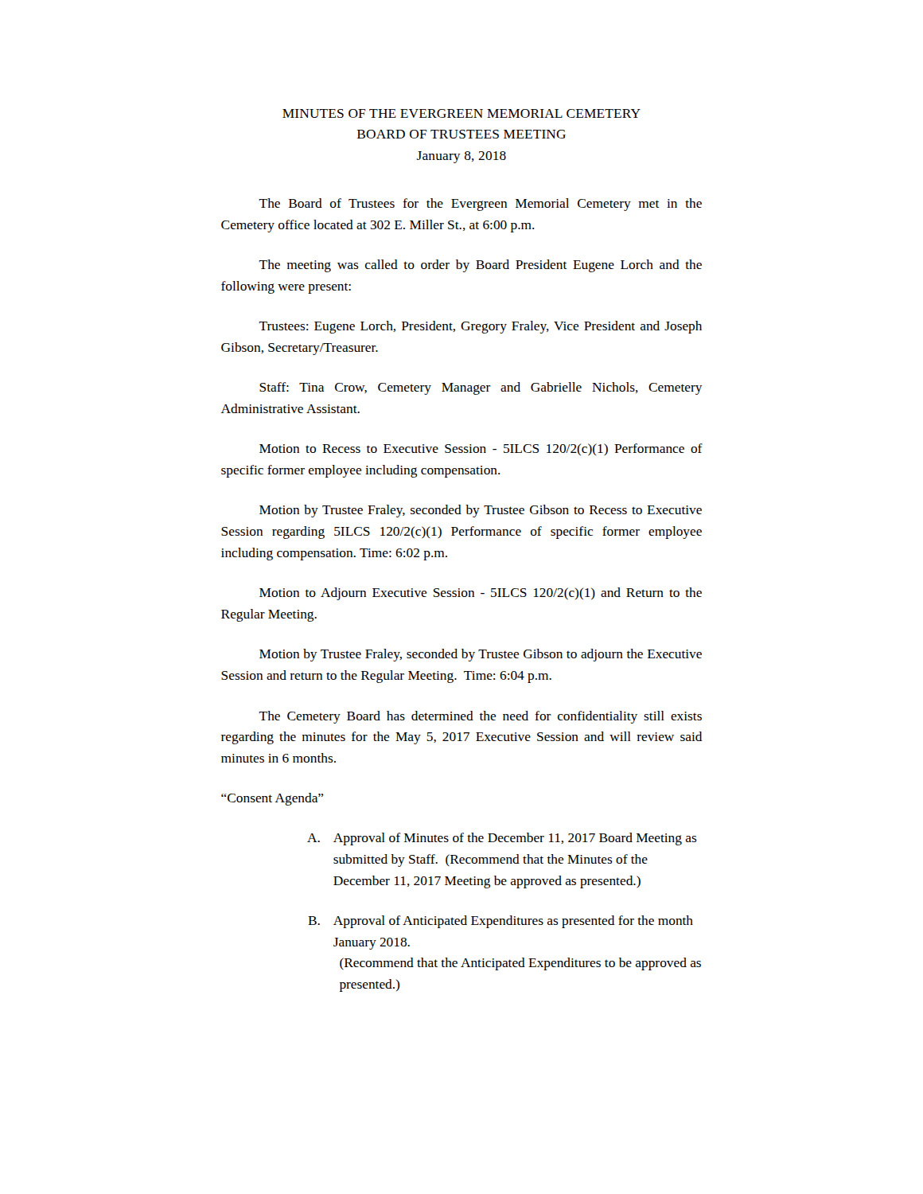MINUTES OF THE EVERGREEN MEMORIAL CEMETERY BOARD OF TRUSTEES MEETING January 8, 2018
The Board of Trustees for the Evergreen Memorial Cemetery met in the Cemetery office located at 302 E. Miller St., at 6:00 p.m.
The meeting was called to order by Board President Eugene Lorch and the following were present:
Trustees: Eugene Lorch, President, Gregory Fraley, Vice President and Joseph Gibson, Secretary/Treasurer.
Staff: Tina Crow, Cemetery Manager and Gabrielle Nichols, Cemetery Administrative Assistant.
Motion to Recess to Executive Session - 5ILCS 120/2(c)(1) Performance of specific former employee including compensation.
Motion by Trustee Fraley, seconded by Trustee Gibson to Recess to Executive Session regarding 5ILCS 120/2(c)(1) Performance of specific former employee including compensation. Time: 6:02 p.m.
Motion to Adjourn Executive Session - 5ILCS 120/2(c)(1) and Return to the Regular Meeting.
Motion by Trustee Fraley, seconded by Trustee Gibson to adjourn the Executive Session and return to the Regular Meeting. Time: 6:04 p.m.
The Cemetery Board has determined the need for confidentiality still exists regarding the minutes for the May 5, 2017 Executive Session and will review said minutes in 6 months.
“Consent Agenda”
Approval of Minutes of the December 11, 2017 Board Meeting as submitted by Staff. (Recommend that the Minutes of the December 11, 2017 Meeting be approved as presented.)
Approval of Anticipated Expenditures as presented for the month January 2018.
(Recommend that the Anticipated Expenditures to be approved as presented.)